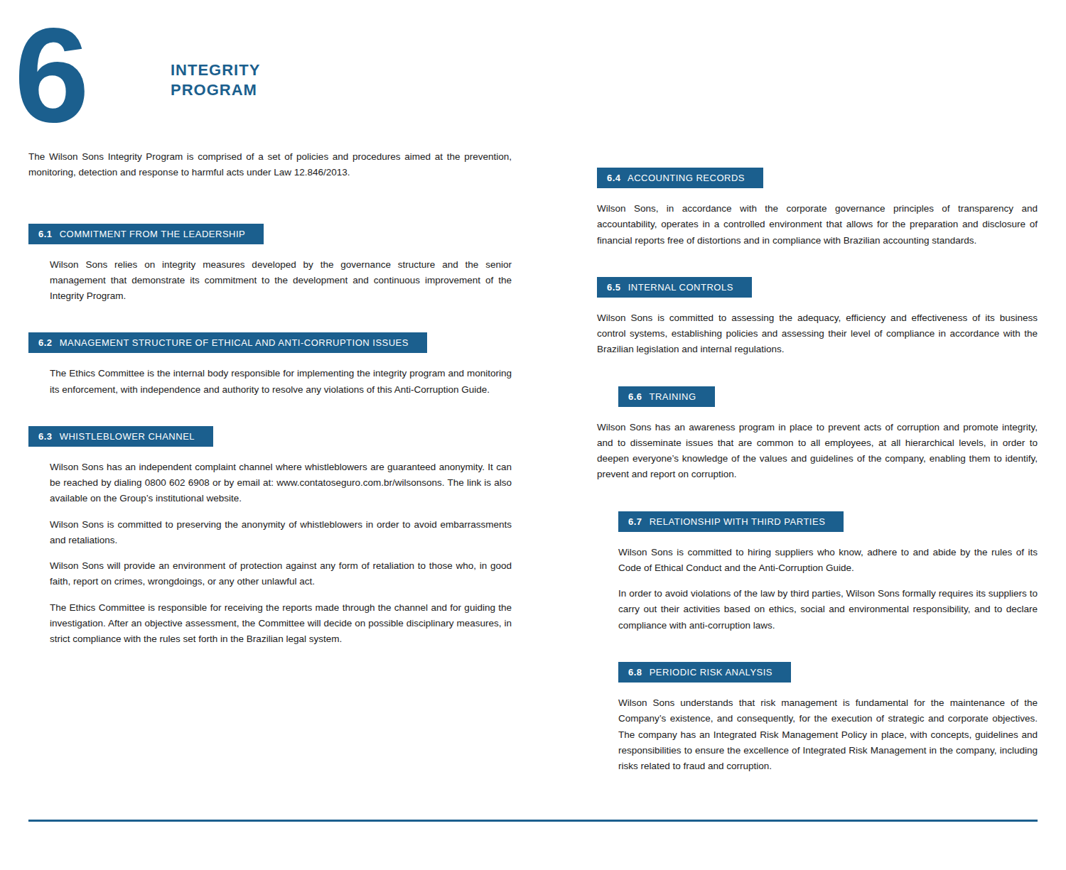6
Integrity
Program
The Wilson Sons Integrity Program is comprised of a set of policies and procedures aimed at the prevention, monitoring, detection and response to harmful acts under Law 12.846/2013.
6.1 Commitment from the Leadership
Wilson Sons relies on integrity measures developed by the governance structure and the senior management that demonstrate its commitment to the development and continuous improvement of the Integrity Program.
6.2 Management Structure of Ethical and Anti-Corruption Issues
The Ethics Committee is the internal body responsible for implementing the integrity program and monitoring its enforcement, with independence and authority to resolve any violations of this Anti-Corruption Guide.
6.3 Whistleblower Channel
Wilson Sons has an independent complaint channel where whistleblowers are guaranteed anonymity. It can be reached by dialing 0800 602 6908 or by email at: www.contatoseguro.com.br/wilsonsons. The link is also available on the Group’s institutional website.
Wilson Sons is committed to preserving the anonymity of whistleblowers in order to avoid embarrassments and retaliations.
Wilson Sons will provide an environment of protection against any form of retaliation to those who, in good faith, report on crimes, wrongdoings, or any other unlawful act.
The Ethics Committee is responsible for receiving the reports made through the channel and for guiding the investigation. After an objective assessment, the Committee will decide on possible disciplinary measures, in strict compliance with the rules set forth in the Brazilian legal system.
6.4 Accounting Records
Wilson Sons, in accordance with the corporate governance principles of transparency and accountability, operates in a controlled environment that allows for the preparation and disclosure of financial reports free of distortions and in compliance with Brazilian accounting standards.
6.5 Internal Controls
Wilson Sons is committed to assessing the adequacy, efficiency and effectiveness of its business control systems, establishing policies and assessing their level of compliance in accordance with the Brazilian legislation and internal regulations.
6.6 Training
Wilson Sons has an awareness program in place to prevent acts of corruption and promote integrity, and to disseminate issues that are common to all employees, at all hierarchical levels, in order to deepen everyone’s knowledge of the values and guidelines of the company, enabling them to identify, prevent and report on corruption.
6.7 Relationship with Third Parties
Wilson Sons is committed to hiring suppliers who know, adhere to and abide by the rules of its Code of Ethical Conduct and the Anti-Corruption Guide.
In order to avoid violations of the law by third parties, Wilson Sons formally requires its suppliers to carry out their activities based on ethics, social and environmental responsibility, and to declare compliance with anti-corruption laws.
6.8 Periodic Risk Analysis
Wilson Sons understands that risk management is fundamental for the maintenance of the Company’s existence, and consequently, for the execution of strategic and corporate objectives. The company has an Integrated Risk Management Policy in place, with concepts, guidelines and responsibilities to ensure the excellence of Integrated Risk Management in the company, including risks related to fraud and corruption.